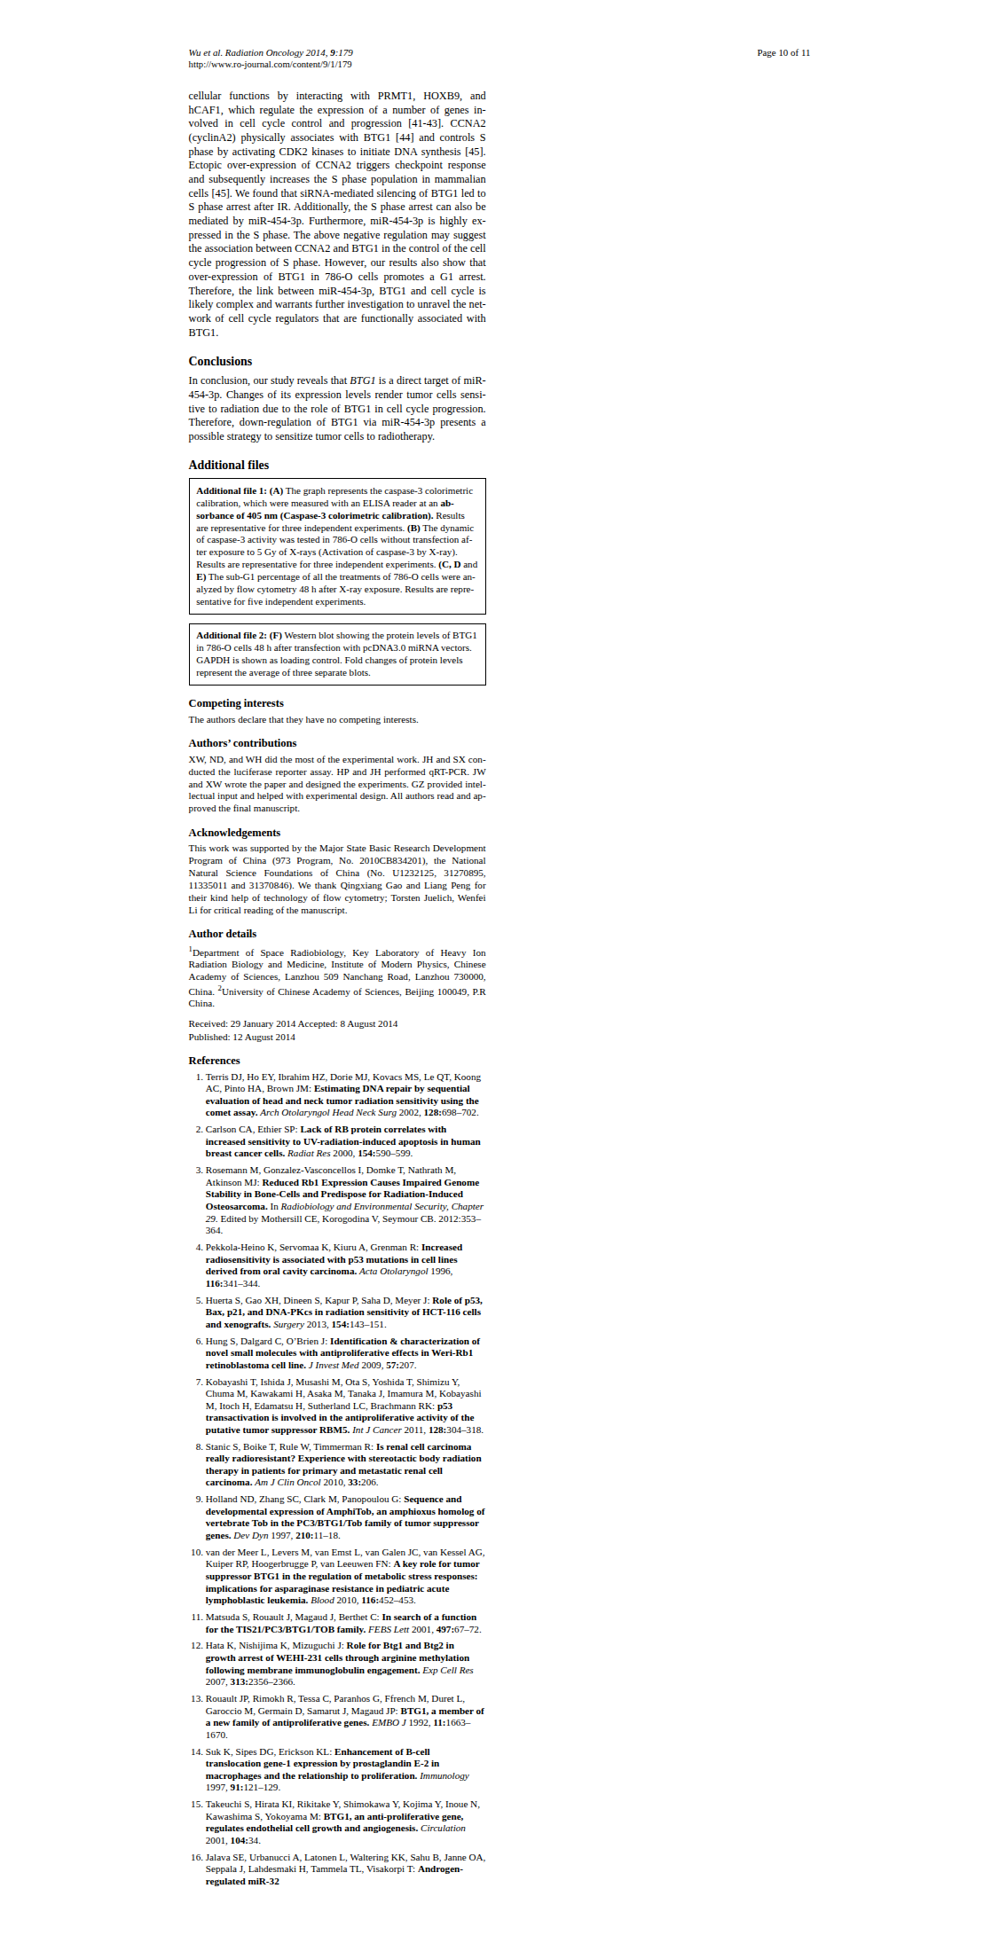Wu et al. Radiation Oncology 2014, 9:179
http://www.ro-journal.com/content/9/1/179
Page 10 of 11
cellular functions by interacting with PRMT1, HOXB9, and hCAF1, which regulate the expression of a number of genes involved in cell cycle control and progression [41-43]. CCNA2 (cyclinA2) physically associates with BTG1 [44] and controls S phase by activating CDK2 kinases to initiate DNA synthesis [45]. Ectopic over-expression of CCNA2 triggers checkpoint response and subsequently increases the S phase population in mammalian cells [45]. We found that siRNA-mediated silencing of BTG1 led to S phase arrest after IR. Additionally, the S phase arrest can also be mediated by miR-454-3p. Furthermore, miR-454-3p is highly expressed in the S phase. The above negative regulation may suggest the association between CCNA2 and BTG1 in the control of the cell cycle progression of S phase. However, our results also show that over-expression of BTG1 in 786-O cells promotes a G1 arrest. Therefore, the link between miR-454-3p, BTG1 and cell cycle is likely complex and warrants further investigation to unravel the network of cell cycle regulators that are functionally associated with BTG1.
Conclusions
In conclusion, our study reveals that BTG1 is a direct target of miR-454-3p. Changes of its expression levels render tumor cells sensitive to radiation due to the role of BTG1 in cell cycle progression. Therefore, down-regulation of BTG1 via miR-454-3p presents a possible strategy to sensitize tumor cells to radiotherapy.
Additional files
Additional file 1: (A) The graph represents the caspase-3 colorimetric calibration, which were measured with an ELISA reader at an absorbance of 405 nm (Caspase-3 colorimetric calibration). Results are representative for three independent experiments. (B) The dynamic of caspase-3 activity was tested in 786-O cells without transfection after exposure to 5 Gy of X-rays (Activation of caspase-3 by X-ray). Results are representative for three independent experiments. (C, D and E) The sub-G1 percentage of all the treatments of 786-O cells were analyzed by flow cytometry 48 h after X-ray exposure. Results are representative for five independent experiments.
Additional file 2: (F) Western blot showing the protein levels of BTG1 in 786-O cells 48 h after transfection with pcDNA3.0 miRNA vectors. GAPDH is shown as loading control. Fold changes of protein levels represent the average of three separate blots.
Competing interests
The authors declare that they have no competing interests.
Authors’ contributions
XW, ND, and WH did the most of the experimental work. JH and SX conducted the luciferase reporter assay. HP and JH performed qRT-PCR. JW and XW wrote the paper and designed the experiments. GZ provided intellectual input and helped with experimental design. All authors read and approved the final manuscript.
Acknowledgements
This work was supported by the Major State Basic Research Development Program of China (973 Program, No. 2010CB834201), the National Natural Science Foundations of China (No. U1232125, 31270895, 11335011 and 31370846). We thank Qingxiang Gao and Liang Peng for their kind help of technology of flow cytometry; Torsten Juelich, Wenfei Li for critical reading of the manuscript.
Author details
1Department of Space Radiobiology, Key Laboratory of Heavy Ion Radiation Biology and Medicine, Institute of Modern Physics, Chinese Academy of Sciences, Lanzhou 509 Nanchang Road, Lanzhou 730000, China. 2University of Chinese Academy of Sciences, Beijing 100049, P.R China.
Received: 29 January 2014 Accepted: 8 August 2014
Published: 12 August 2014
References
Terris DJ, Ho EY, Ibrahim HZ, Dorie MJ, Kovacs MS, Le QT, Koong AC, Pinto HA, Brown JM: Estimating DNA repair by sequential evaluation of head and neck tumor radiation sensitivity using the comet assay. Arch Otolaryngol Head Neck Surg 2002, 128: 698–702.
Carlson CA, Ethier SP: Lack of RB protein correlates with increased sensitivity to UV-radiation-induced apoptosis in human breast cancer cells. Radiat Res 2000, 154: 590–599.
Rosemann M, Gonzalez-Vasconcellos I, Domke T, Nathrath M, Atkinson MJ: Reduced Rb1 Expression Causes Impaired Genome Stability in Bone-Cells and Predispose for Radiation-Induced Osteosarcoma. In Radiobiology and Environmental Security, Chapter 29. Edited by Mothersill CE, Korogodina V, Seymour CB. 2012:353–364.
Pekkola-Heino K, Servomaa K, Kiuru A, Grenman R: Increased radiosensitivity is associated with p53 mutations in cell lines derived from oral cavity carcinoma. Acta Otolaryngol 1996, 116: 341–344.
Huerta S, Gao XH, Dineen S, Kapur P, Saha D, Meyer J: Role of p53, Bax, p21, and DNA-PKcs in radiation sensitivity of HCT-116 cells and xenografts. Surgery 2013, 154: 143–151.
Hung S, Dalgard C, O’Brien J: Identification & characterization of novel small molecules with antiproliferative effects in Weri-Rb1 retinoblastoma cell line. J Invest Med 2009, 57: 207.
Kobayashi T, Ishida J, Musashi M, Ota S, Yoshida T, Shimizu Y, Chuma M, Kawakami H, Asaka M, Tanaka J, Imamura M, Kobayashi M, Itoch H, Edamatsu H, Sutherland LC, Brachmann RK: p53 transactivation is involved in the antiproliferative activity of the putative tumor suppressor RBM5. Int J Cancer 2011, 128: 304–318.
Stanic S, Boike T, Rule W, Timmerman R: Is renal cell carcinoma really radioresistant? Experience with stereotactic body radiation therapy in patients for primary and metastatic renal cell carcinoma. Am J Clin Oncol 2010, 33: 206.
Holland ND, Zhang SC, Clark M, Panopoulou G: Sequence and developmental expression of AmphiTob, an amphioxus homolog of vertebrate Tob in the PC3/BTG1/Tob family of tumor suppressor genes. Dev Dyn 1997, 210: 11–18.
van der Meer L, Levers M, van Emst L, van Galen JC, van Kessel AG, Kuiper RP, Hoogerbrugge P, van Leeuwen FN: A key role for tumor suppressor BTG1 in the regulation of metabolic stress responses: implications for asparaginase resistance in pediatric acute lymphoblastic leukemia. Blood 2010, 116: 452–453.
Matsuda S, Rouault J, Magaud J, Berthet C: In search of a function for the TIS21/PC3/BTG1/TOB family. FEBS Lett 2001, 497: 67–72.
Hata K, Nishijima K, Mizuguchi J: Role for Btg1 and Btg2 in growth arrest of WEHI-231 cells through arginine methylation following membrane immunoglobulin engagement. Exp Cell Res 2007, 313: 2356–2366.
Rouault JP, Rimokh R, Tessa C, Paranhos G, Ffrench M, Duret L, Garoccio M, Germain D, Samarut J, Magaud JP: BTG1, a member of a new family of antiproliferative genes. EMBO J 1992, 11: 1663–1670.
Suk K, Sipes DG, Erickson KL: Enhancement of B-cell translocation gene-1 expression by prostaglandin E-2 in macrophages and the relationship to proliferation. Immunology 1997, 91: 121–129.
Takeuchi S, Hirata KI, Rikitake Y, Shimokawa Y, Kojima Y, Inoue N, Kawashima S, Yokoyama M: BTG1, an anti-proliferative gene, regulates endothelial cell growth and angiogenesis. Circulation 2001, 104: 34.
Jalava SE, Urbanucci A, Latonen L, Waltering KK, Sahu B, Janne OA, Seppala J, Lahdesmaki H, Tammela TL, Visakorpi T: Androgen-regulated miR-32